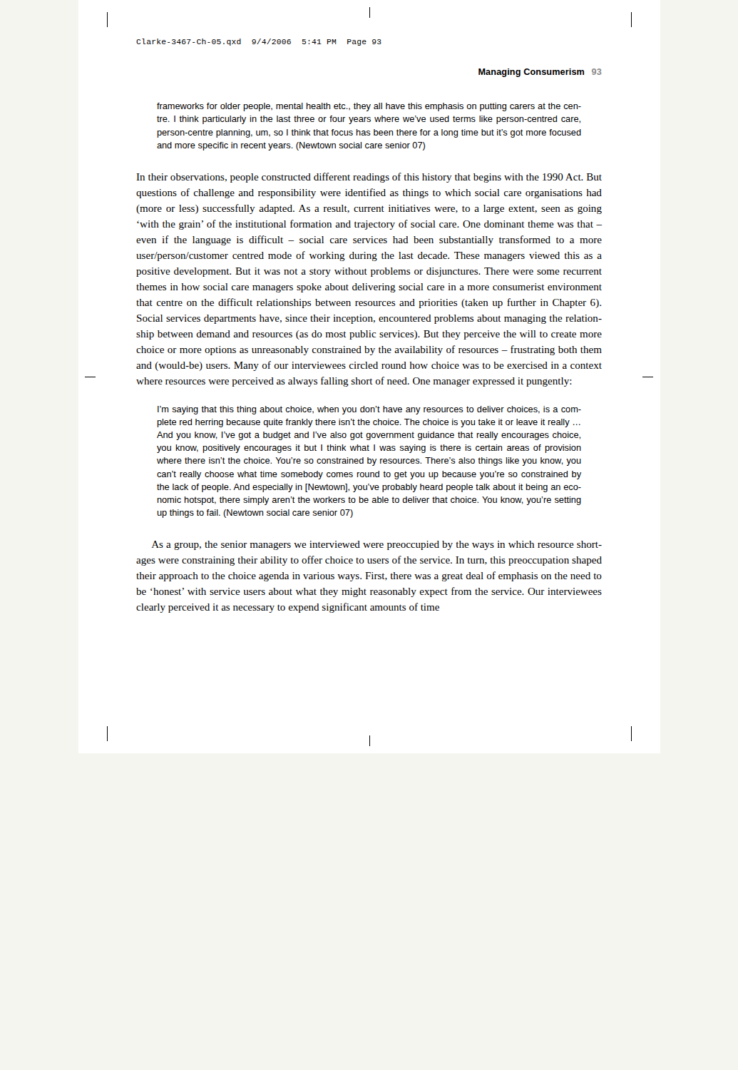Clarke-3467-Ch-05.qxd 9/4/2006 5:41 PM Page 93
Managing Consumerism93
frameworks for older people, mental health etc., they all have this emphasis on putting carers at the centre. I think particularly in the last three or four years where we’ve used terms like person-centred care, person-centre planning, um, so I think that focus has been there for a long time but it’s got more focused and more specific in recent years. (Newtown social care senior 07)
In their observations, people constructed different readings of this history that begins with the 1990 Act. But questions of challenge and responsibility were identified as things to which social care organisations had (more or less) successfully adapted. As a result, current initiatives were, to a large extent, seen as going ‘with the grain’ of the institutional formation and trajectory of social care. One dominant theme was that – even if the language is difficult – social care services had been substantially transformed to a more user/person/customer centred mode of working during the last decade. These managers viewed this as a positive development. But it was not a story without problems or disjunctures. There were some recurrent themes in how social care managers spoke about delivering social care in a more consumerist environment that centre on the difficult relationships between resources and priorities (taken up further in Chapter 6). Social services departments have, since their inception, encountered problems about managing the relationship between demand and resources (as do most public services). But they perceive the will to create more choice or more options as unreasonably constrained by the availability of resources – frustrating both them and (would-be) users. Many of our interviewees circled round how choice was to be exercised in a context where resources were perceived as always falling short of need. One manager expressed it pungently:
I’m saying that this thing about choice, when you don’t have any resources to deliver choices, is a complete red herring because quite frankly there isn’t the choice. The choice is you take it or leave it really … And you know, I’ve got a budget and I’ve also got government guidance that really encourages choice, you know, positively encourages it but I think what I was saying is there is certain areas of provision where there isn’t the choice. You’re so constrained by resources. There’s also things like you know, you can’t really choose what time somebody comes round to get you up because you’re so constrained by the lack of people. And especially in [Newtown], you’ve probably heard people talk about it being an economic hotspot, there simply aren’t the workers to be able to deliver that choice. You know, you’re setting up things to fail. (Newtown social care senior 07)
As a group, the senior managers we interviewed were preoccupied by the ways in which resource shortages were constraining their ability to offer choice to users of the service. In turn, this preoccupation shaped their approach to the choice agenda in various ways. First, there was a great deal of emphasis on the need to be ‘honest’ with service users about what they might reasonably expect from the service. Our interviewees clearly perceived it as necessary to expend significant amounts of time